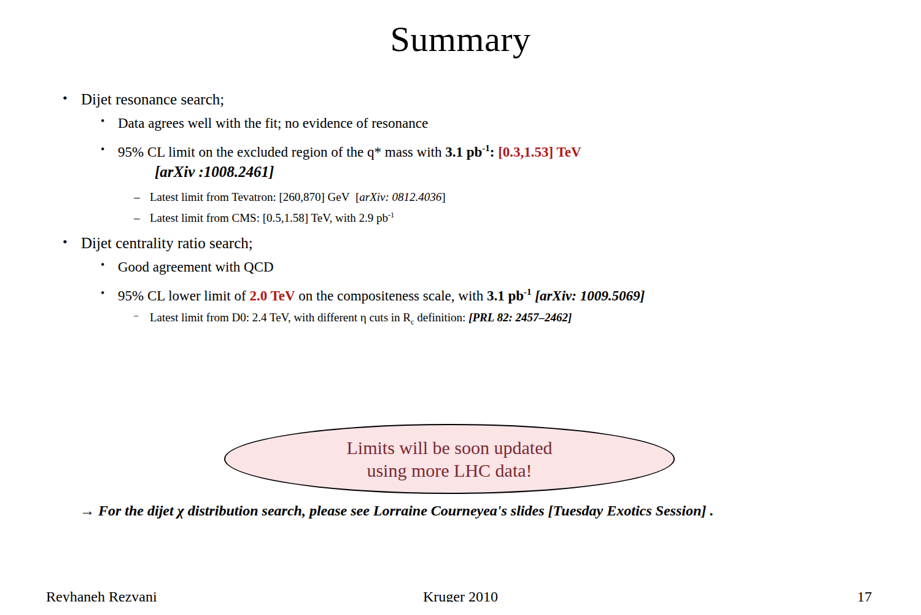Summary
Dijet resonance search;
Data agrees well with the fit; no evidence of resonance
95% CL limit on the excluded region of the q* mass with 3.1 pb-1: [0.3,1.53] TeV
[arXiv :1008.2461]
Latest limit from Tevatron: [260,870] GeV [arXiv: 0812.4036]
Latest limit from CMS: [0.5,1.58] TeV, with 2.9 pb-1
Dijet centrality ratio search;
Good agreement with QCD
95% CL lower limit of 2.0 TeV on the compositeness scale, with 3.1 pb-1 [arXiv: 1009.5069]
Latest limit from D0: 2.4 TeV, with different η cuts in Rc definition: [PRL 82: 2457–2462]
Limits will be soon updated
using more LHC data!
→ For the dijet χ distribution search, please see Lorraine Courneyea's slides [Tuesday Exotics Session] .
Reyhaneh Rezvani Kruger 2010 17